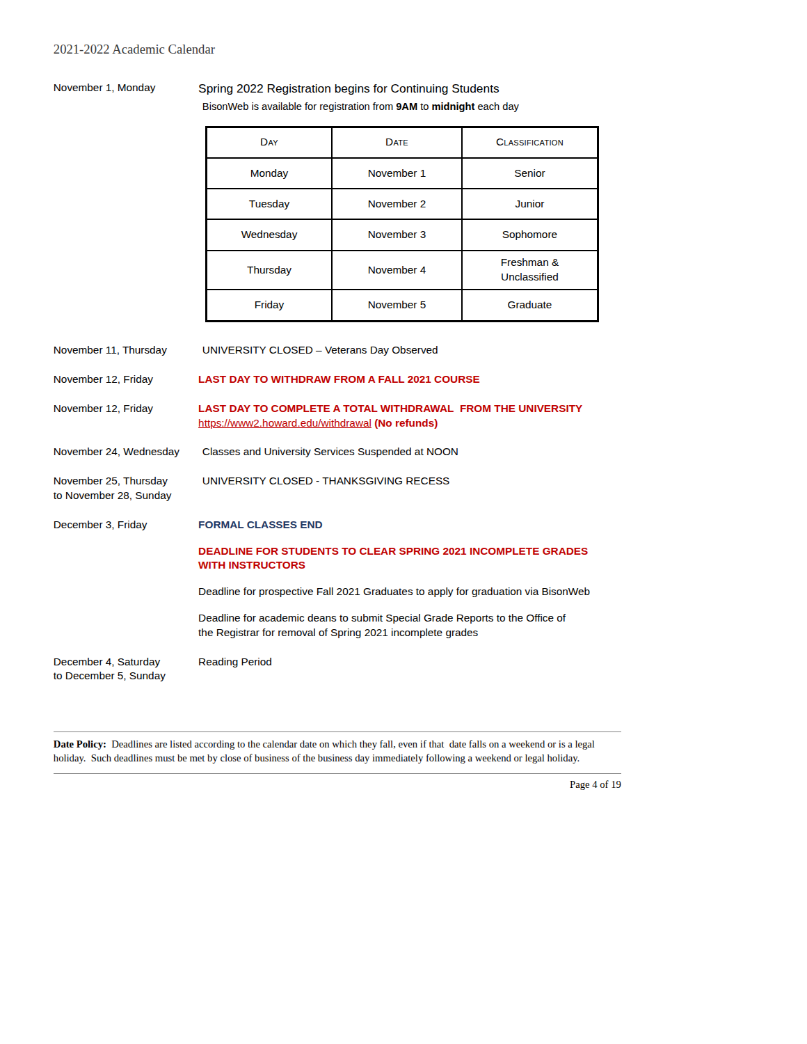2021-2022 Academic Calendar
| November 1, Monday | Spring 2022 Registration begins for Continuing Students BisonWeb is available for registration from 9AM to midnight each day / Day / Date / Classification / / Monday / November 1 / Senior / / Tuesday / November 2 / Junior / / Wednesday / November 3 / Sophomore / / Thursday / November 4 / Freshman & Unclassified / / Friday / November 5 / Graduate / |
| November 11, Thursday | UNIVERSITY CLOSED – Veterans Day Observed |
| November 12, Friday | LAST DAY TO WITHDRAW FROM A FALL 2021 COURSE |
| November 12, Friday | LAST DAY TO COMPLETE A TOTAL WITHDRAWAL FROM THE UNIVERSITY https://www2.howard.edu/withdrawal (No refunds) |
| November 24, Wednesday | Classes and University Services Suspended at NOON |
| November 25, Thursday to November 28, Sunday | UNIVERSITY CLOSED - THANKSGIVING RECESS |
| December 3, Friday | FORMAL CLASSES END DEADLINE FOR STUDENTS TO CLEAR SPRING 2021 INCOMPLETE GRADES WITH INSTRUCTORS Deadline for prospective Fall 2021 Graduates to apply for graduation via BisonWeb Deadline for academic deans to submit Special Grade Reports to the Office of the Registrar for removal of Spring 2021 incomplete grades |
| December 4, Saturday to December 5, Sunday | Reading Period |
Date Policy: Deadlines are listed according to the calendar date on which they fall, even if that date falls on a weekend or is a legal holiday. Such deadlines must be met by close of business of the business day immediately following a weekend or legal holiday.
Page 4 of 19